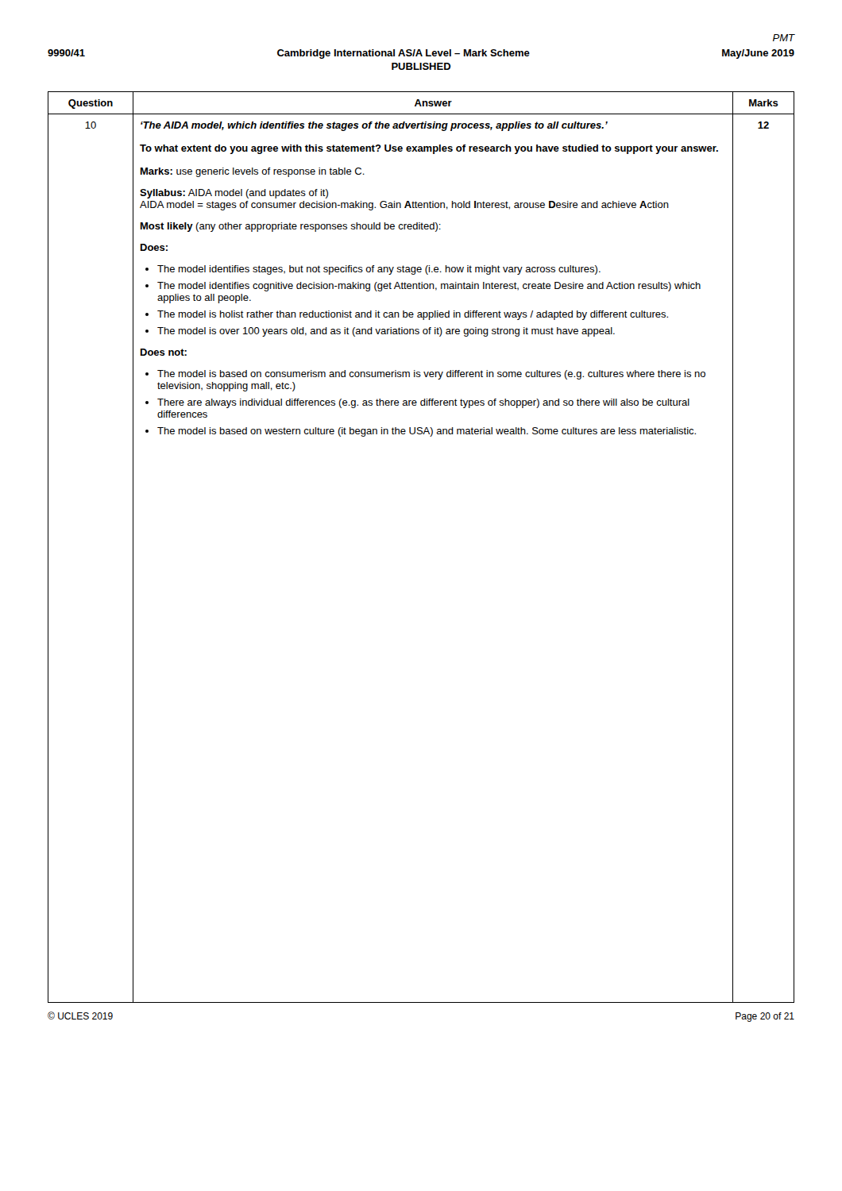PMT
9990/41
Cambridge International AS/A Level – Mark Scheme
May/June 2019
PUBLISHED
| Question | Answer | Marks |
| --- | --- | --- |
| 10 | ‘The AIDA model, which identifies the stages of the advertising process, applies to all cultures.’ To what extent do you agree with this statement? Use examples of research you have studied to support your answer. Marks: use generic levels of response in table C. Syllabus: AIDA model (and updates of it) AIDA model = stages of consumer decision-making. Gain A ttention, hold I nterest, arouse D esire and achieve A ction Most likely (any other appropriate responses should be credited): Does: The model identifies stages, but not specifics of any stage (i.e. how it might vary across cultures). The model identifies cognitive decision-making (get Attention, maintain Interest, create Desire and Action results) which applies to all people. The model is holist rather than reductionist and it can be applied in different ways / adapted by different cultures. The model is over 100 years old, and as it (and variations of it) are going strong it must have appeal. Does not: The model is based on consumerism and consumerism is very different in some cultures (e.g. cultures where there is no television, shopping mall, etc.) There are always individual differences (e.g. as there are different types of shopper) and so there will also be cultural differences The model is based on western culture (it began in the USA) and material wealth. Some cultures are less materialistic. | 12 |
© UCLES 2019
Page 20 of 21